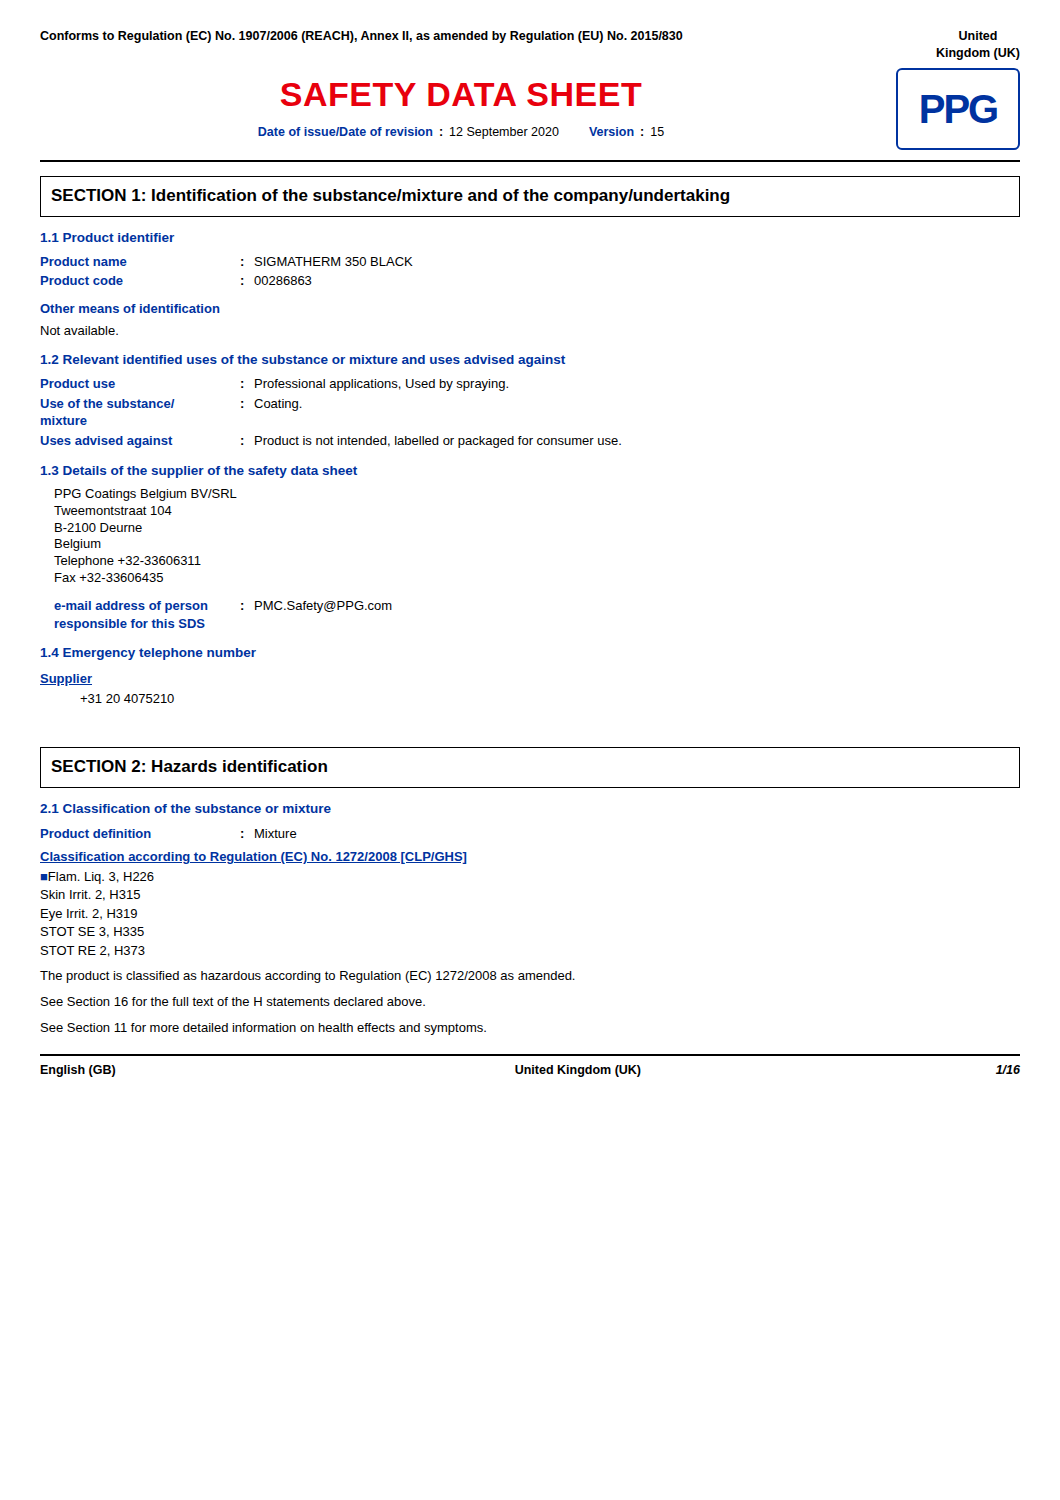Conforms to Regulation (EC) No. 1907/2006 (REACH), Annex II, as amended by Regulation (EU) No. 2015/830
United
Kingdom (UK)
SAFETY DATA SHEET
Date of issue/Date of revision : 12 September 2020 Version : 15
PPG
SECTION 1: Identification of the substance/mixture and of the company/undertaking
1.1 Product identifier
Product name
:
SIGMATHERM 350 BLACK
Product code
:
00286863
Other means of identification
Not available.
1.2 Relevant identified uses of the substance or mixture and uses advised against
Product use
:
Professional applications, Used by spraying.
Use of the substance/
mixture
:
Coating.
Uses advised against
:
Product is not intended, labelled or packaged for consumer use.
1.3 Details of the supplier of the safety data sheet
PPG Coatings Belgium BV/SRL
Tweemontstraat 104
B-2100 Deurne
Belgium
Telephone +32-33606311
Fax +32-33606435
e-mail address of person responsible for this SDS
:
PMC.Safety@PPG.com
1.4 Emergency telephone number
Supplier
+31 20 4075210
SECTION 2: Hazards identification
2.1 Classification of the substance or mixture
Product definition
:
Mixture
Classification according to Regulation (EC) No. 1272/2008 [CLP/GHS]
■Flam. Liq. 3, H226
Skin Irrit. 2, H315
Eye Irrit. 2, H319
STOT SE 3, H335
STOT RE 2, H373
The product is classified as hazardous according to Regulation (EC) 1272/2008 as amended.
See Section 16 for the full text of the H statements declared above.
See Section 11 for more detailed information on health effects and symptoms.
English (GB)
United Kingdom (UK)
1/16